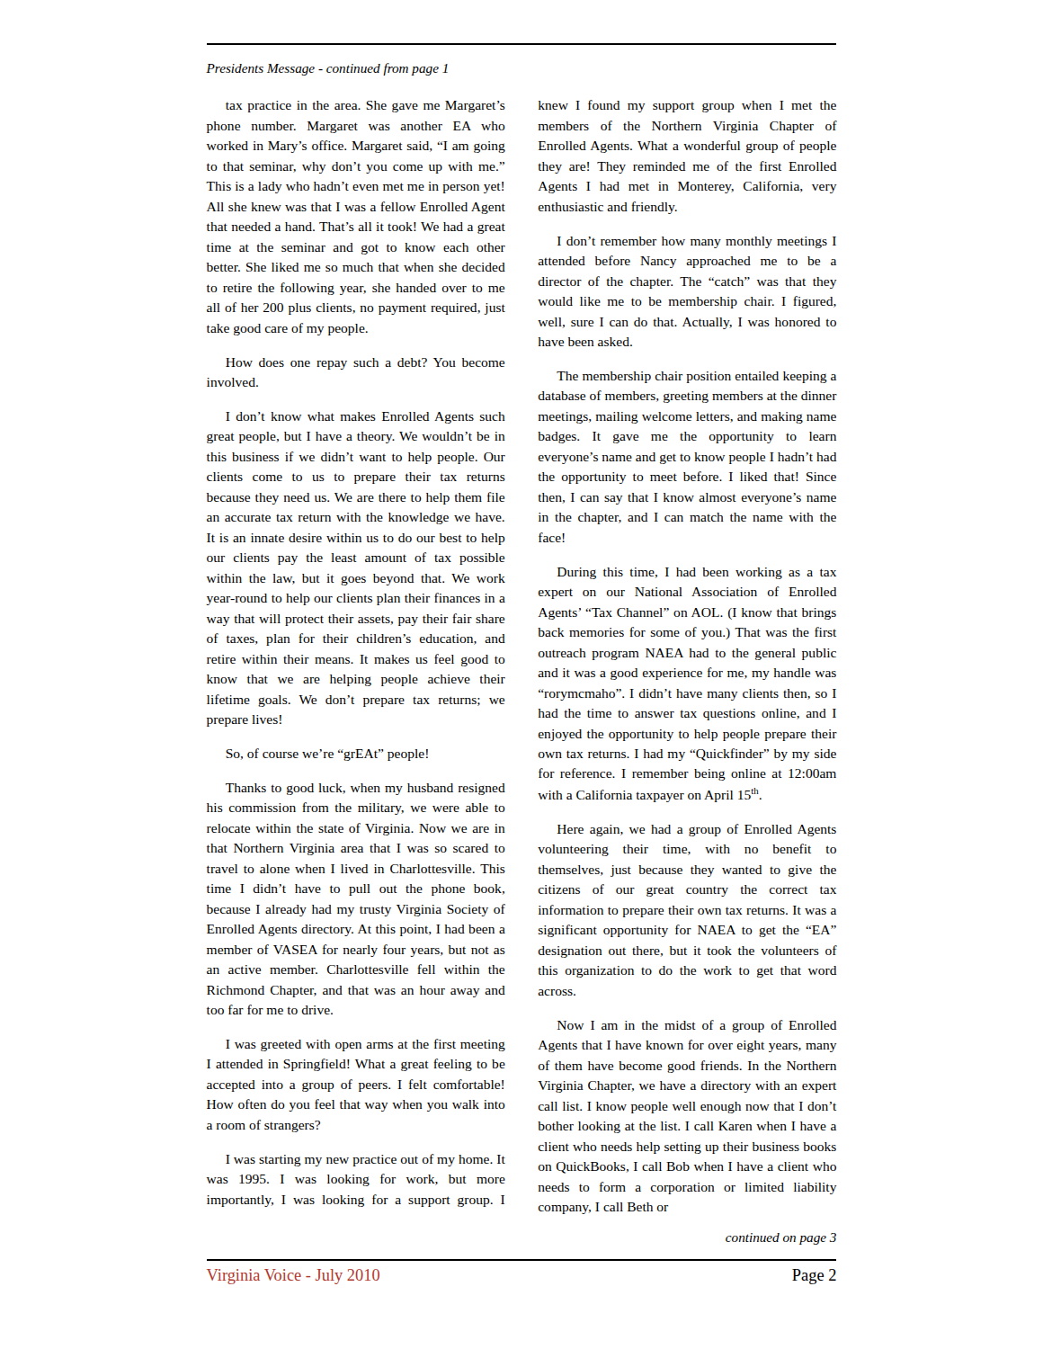Presidents Message - continued from page 1
tax practice in the area. She gave me Margaret’s phone number. Margaret was another EA who worked in Mary’s office. Margaret said, “I am going to that seminar, why don’t you come up with me.” This is a lady who hadn’t even met me in person yet! All she knew was that I was a fellow Enrolled Agent that needed a hand. That’s all it took! We had a great time at the seminar and got to know each other better. She liked me so much that when she decided to retire the following year, she handed over to me all of her 200 plus clients, no payment required, just take good care of my people.
How does one repay such a debt? You become involved.
I don’t know what makes Enrolled Agents such great people, but I have a theory. We wouldn’t be in this business if we didn’t want to help people. Our clients come to us to prepare their tax returns because they need us. We are there to help them file an accurate tax return with the knowledge we have. It is an innate desire within us to do our best to help our clients pay the least amount of tax possible within the law, but it goes beyond that. We work year-round to help our clients plan their finances in a way that will protect their assets, pay their fair share of taxes, plan for their children’s education, and retire within their means. It makes us feel good to know that we are helping people achieve their lifetime goals. We don’t prepare tax returns; we prepare lives!
So, of course we’re “grEAt” people!
Thanks to good luck, when my husband resigned his commission from the military, we were able to relocate within the state of Virginia. Now we are in that Northern Virginia area that I was so scared to travel to alone when I lived in Charlottesville. This time I didn’t have to pull out the phone book, because I already had my trusty Virginia Society of Enrolled Agents directory. At this point, I had been a member of VASEA for nearly four years, but not as an active member. Charlottesville fell within the Richmond Chapter, and that was an hour away and too far for me to drive.
I was greeted with open arms at the first meeting I attended in Springfield! What a great feeling to be accepted into a group of peers. I felt comfortable! How often do you feel that way when you walk into a room of strangers?
I was starting my new practice out of my home. It was 1995. I was looking for work, but more importantly, I was looking for a support group. I knew I found my support group when I met the members of the Northern Virginia Chapter of Enrolled Agents. What a wonderful group of people they are! They reminded me of the first Enrolled Agents I had met in Monterey, California, very enthusiastic and friendly.
I don’t remember how many monthly meetings I attended before Nancy approached me to be a director of the chapter. The “catch” was that they would like me to be membership chair. I figured, well, sure I can do that. Actually, I was honored to have been asked.
The membership chair position entailed keeping a database of members, greeting members at the dinner meetings, mailing welcome letters, and making name badges. It gave me the opportunity to learn everyone’s name and get to know people I hadn’t had the opportunity to meet before. I liked that! Since then, I can say that I know almost everyone’s name in the chapter, and I can match the name with the face!
During this time, I had been working as a tax expert on our National Association of Enrolled Agents’ “Tax Channel” on AOL. (I know that brings back memories for some of you.) That was the first outreach program NAEA had to the general public and it was a good experience for me, my handle was “rorymcmaho”. I didn’t have many clients then, so I had the time to answer tax questions online, and I enjoyed the opportunity to help people prepare their own tax returns. I had my “Quickfinder” by my side for reference. I remember being online at 12:00am with a California taxpayer on April 15th.
Here again, we had a group of Enrolled Agents volunteering their time, with no benefit to themselves, just because they wanted to give the citizens of our great country the correct tax information to prepare their own tax returns. It was a significant opportunity for NAEA to get the “EA” designation out there, but it took the volunteers of this organization to do the work to get that word across.
Now I am in the midst of a group of Enrolled Agents that I have known for over eight years, many of them have become good friends. In the Northern Virginia Chapter, we have a directory with an expert call list. I know people well enough now that I don’t bother looking at the list. I call Karen when I have a client who needs help setting up their business books on QuickBooks, I call Bob when I have a client who needs to form a corporation or limited liability company, I call Beth or
continued on page 3
Virginia Voice - July 2010 Page 2